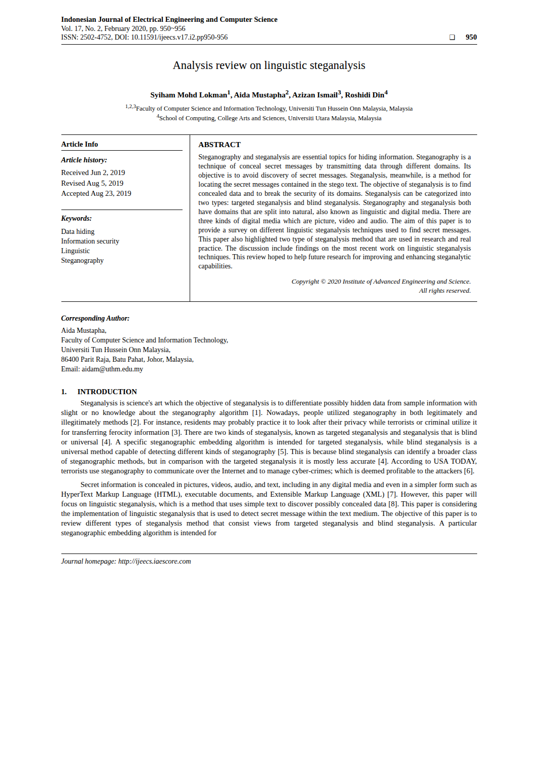Indonesian Journal of Electrical Engineering and Computer Science
Vol. 17, No. 2, February 2020, pp. 950~956
ISSN: 2502-4752, DOI: 10.11591/ijeecs.v17.i2.pp950-956
❑ 950
Analysis review on linguistic steganalysis
Syiham Mohd Lokman1, Aida Mustapha2, Azizan Ismail3, Roshidi Din4
1,2,3Faculty of Computer Science and Information Technology, Universiti Tun Hussein Onn Malaysia, Malaysia
4School of Computing, College Arts and Sciences, Universiti Utara Malaysia, Malaysia
| Article Info Article history: Received Jun 2, 2019 Revised Aug 5, 2019 Accepted Aug 23, 2019 Keywords: Data hiding Information security Linguistic Steganography | ABSTRACT Steganography and steganalysis are essential topics for hiding information. Steganography is a technique of conceal secret messages by transmitting data through different domains. Its objective is to avoid discovery of secret messages. Steganalysis, meanwhile, is a method for locating the secret messages contained in the stego text. The objective of steganalysis is to find concealed data and to break the security of its domains. Steganalysis can be categorized into two types: targeted steganalysis and blind steganalysis. Steganography and steganalysis both have domains that are split into natural, also known as linguistic and digital media. There are three kinds of digital media which are picture, video and audio. The aim of this paper is to provide a survey on different linguistic steganalysis techniques used to find secret messages. This paper also highlighted two type of steganalysis method that are used in research and real practice. The discussion include findings on the most recent work on linguistic steganalysis techniques. This review hoped to help future research for improving and enhancing steganalytic capabilities. Copyright © 2020 Institute of Advanced Engineering and Science. All rights reserved. |
Corresponding Author:
Aida Mustapha,
Faculty of Computer Science and Information Technology,
Universiti Tun Hussein Onn Malaysia,
86400 Parit Raja, Batu Pahat, Johor, Malaysia,
Email: aidam@uthm.edu.my
1. INTRODUCTION
Steganalysis is science's art which the objective of steganalysis is to differentiate possibly hidden data from sample information with slight or no knowledge about the steganography algorithm [1]. Nowadays, people utilized steganography in both legitimately and illegitimately methods [2]. For instance, residents may probably practice it to look after their privacy while terrorists or criminal utilize it for transferring ferocity information [3]. There are two kinds of steganalysis, known as targeted steganalysis and steganalysis that is blind or universal [4]. A specific steganographic embedding algorithm is intended for targeted steganalysis, while blind steganalysis is a universal method capable of detecting different kinds of steganography [5]. This is because blind steganalysis can identify a broader class of steganographic methods, but in comparison with the targeted steganalysis it is mostly less accurate [4]. According to USA TODAY, terrorists use steganography to communicate over the Internet and to manage cyber-crimes; which is deemed profitable to the attackers [6].
Secret information is concealed in pictures, videos, audio, and text, including in any digital media and even in a simpler form such as HyperText Markup Language (HTML), executable documents, and Extensible Markup Language (XML) [7]. However, this paper will focus on linguistic steganalysis, which is a method that uses simple text to discover possibly concealed data [8]. This paper is considering the implementation of linguistic steganalysis that is used to detect secret message within the text medium. The objective of this paper is to review different types of steganalysis method that consist views from targeted steganalysis and blind steganalysis. A particular steganographic embedding algorithm is intended for
Journal homepage: http://ijeecs.iaescore.com